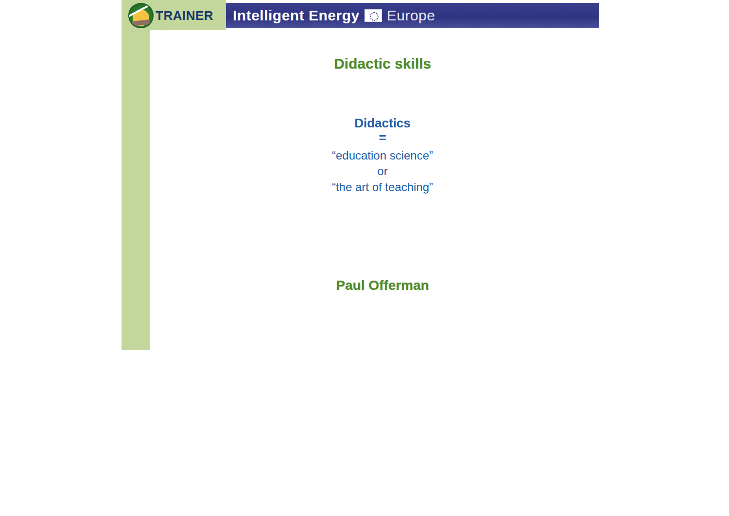TRAINER
Intelligent Energy Europe
Didactic skills
Didactics
=
“education science”
or
“the art of teaching”
Paul Offerman